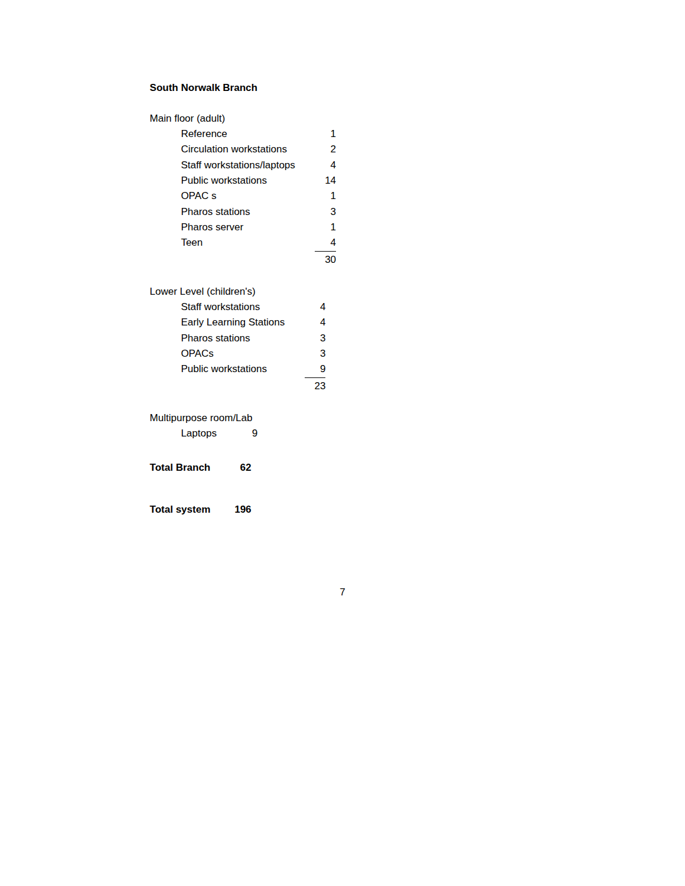South Norwalk Branch
Main floor (adult)
| Reference | 1 |
| Circulation workstations | 2 |
| Staff workstations/laptops | 4 |
| Public workstations | 14 |
| OPAC s | 1 |
| Pharos stations | 3 |
| Pharos server | 1 |
| Teen | 4 |
| | 30 |
Lower Level (children's)
| Staff workstations | 4 |
| Early Learning Stations | 4 |
| Pharos stations | 3 |
| OPACs | 3 |
| Public workstations | 9 |
| | 23 |
Multipurpose room/Lab
| Laptops | 9 |
| Total Branch | 62 |
| Total system | 196 |
7